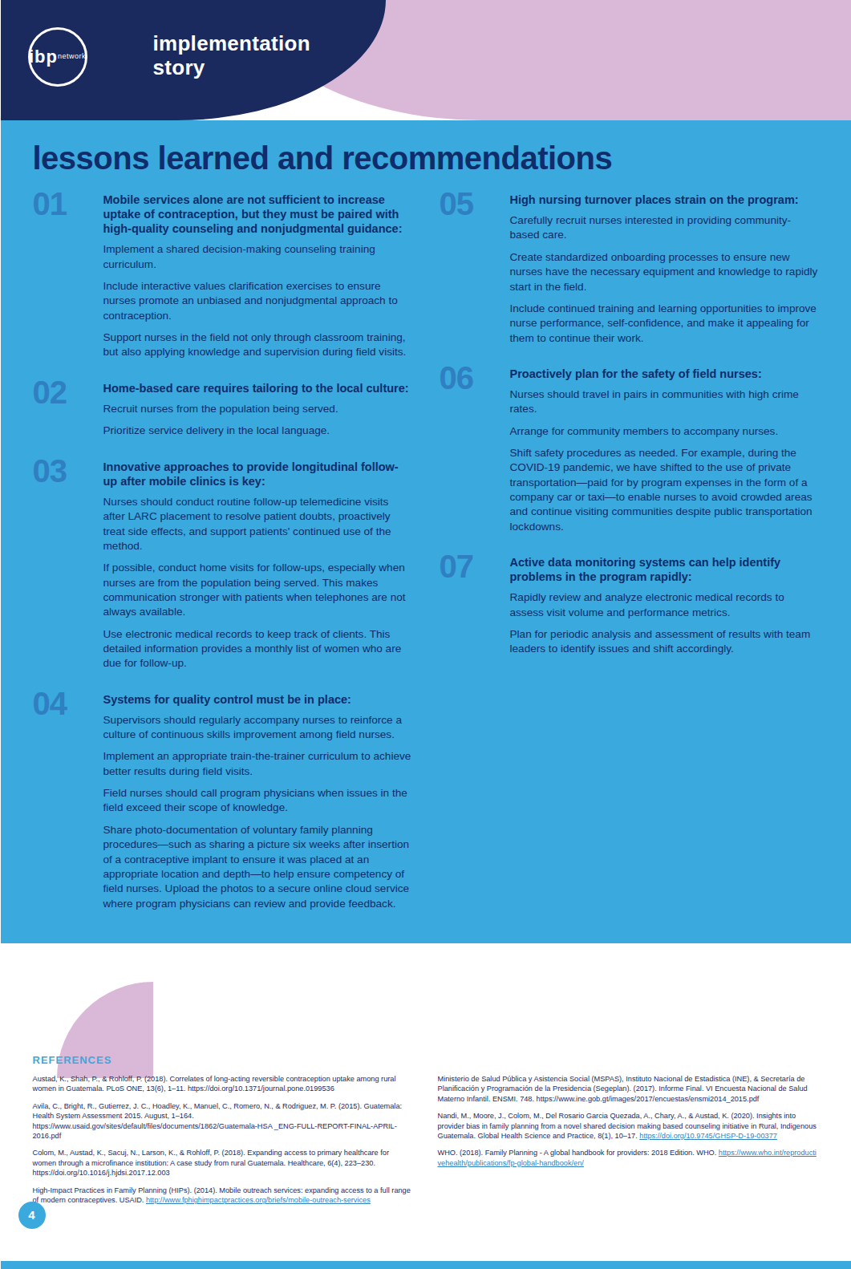ibp network
implementation
story
lessons learned and recommendations
01
Mobile services alone are not sufficient to increase uptake of contraception, but they must be paired with high-quality counseling and nonjudgmental guidance:
Implement a shared decision-making counseling training curriculum.
Include interactive values clarification exercises to ensure nurses promote an unbiased and nonjudgmental approach to contraception.
Support nurses in the field not only through classroom training, but also applying knowledge and supervision during field visits.
02
Home-based care requires tailoring to the local culture:
Recruit nurses from the population being served.
Prioritize service delivery in the local language.
03
Innovative approaches to provide longitudinal follow-up after mobile clinics is key:
Nurses should conduct routine follow-up telemedicine visits after LARC placement to resolve patient doubts, proactively treat side effects, and support patients' continued use of the method.
If possible, conduct home visits for follow-ups, especially when nurses are from the population being served. This makes communication stronger with patients when telephones are not always available.
Use electronic medical records to keep track of clients. This detailed information provides a monthly list of women who are due for follow-up.
04
Systems for quality control must be in place:
Supervisors should regularly accompany nurses to reinforce a culture of continuous skills improvement among field nurses.
Implement an appropriate train-the-trainer curriculum to achieve better results during field visits.
Field nurses should call program physicians when issues in the field exceed their scope of knowledge.
Share photo-documentation of voluntary family planning procedures—such as sharing a picture six weeks after insertion of a contraceptive implant to ensure it was placed at an appropriate location and depth—to help ensure competency of field nurses. Upload the photos to a secure online cloud service where program physicians can review and provide feedback.
05
High nursing turnover places strain on the program:
Carefully recruit nurses interested in providing community-based care.
Create standardized onboarding processes to ensure new nurses have the necessary equipment and knowledge to rapidly start in the field.
Include continued training and learning opportunities to improve nurse performance, self-confidence, and make it appealing for them to continue their work.
06
Proactively plan for the safety of field nurses:
Nurses should travel in pairs in communities with high crime rates.
Arrange for community members to accompany nurses.
Shift safety procedures as needed. For example, during the COVID-19 pandemic, we have shifted to the use of private transportation—paid for by program expenses in the form of a company car or taxi—to enable nurses to avoid crowded areas and continue visiting communities despite public transportation lockdowns.
07
Active data monitoring systems can help identify problems in the program rapidly:
Rapidly review and analyze electronic medical records to assess visit volume and performance metrics.
Plan for periodic analysis and assessment of results with team leaders to identify issues and shift accordingly.
REFERENCES
Austad, K., Shah, P., & Rohloff, P. (2018). Correlates of long-acting reversible contraception uptake among rural women in Guatemala. PLoS ONE, 13(6), 1–11. https://doi.org/10.1371/journal.pone.0199536
Avila, C., Bright, R., Gutierrez, J. C., Hoadley, K., Manuel, C., Romero, N., & Rodriguez, M. P. (2015). Guatemala: Health System Assessment 2015. August, 1–164. https://www.usaid.gov/sites/default/files/documents/1862/Guatemala-HSA _ENG-FULL-REPORT-FINAL-APRIL-2016.pdf
Colom, M., Austad, K., Sacuj, N., Larson, K., & Rohloff, P. (2018). Expanding access to primary healthcare for women through a microfinance institution: A case study from rural Guatemala. Healthcare, 6(4), 223–230. https://doi.org/10.1016/j.hjdsi.2017.12.003
High-Impact Practices in Family Planning (HIPs). (2014). Mobile outreach services: expanding access to a full range of modern contraceptives. USAID. http://www.fphighimpactpractices.org/briefs/mobile-outreach-services
Ministerio de Salud Pública y Asistencia Social (MSPAS), Instituto Nacional de Estadistica (INE), & Secretaría de Planificación y Programación de la Presidencia (Segeplan). (2017). Informe Final. VI Encuesta Nacional de Salud Materno Infantil. ENSMI. 748. https://www.ine.gob.gt/images/2017/encuestas/ensmi2014_2015.pdf
Nandi, M., Moore, J., Colom, M., Del Rosario Garcia Quezada, A., Chary, A., & Austad, K. (2020). Insights into provider bias in family planning from a novel shared decision making based counseling initiative in Rural, Indigenous Guatemala. Global Health Science and Practice, 8(1), 10–17. https://doi.org/10.9745/GHSP-D-19-00377
WHO. (2018). Family Planning - A global handbook for providers: 2018 Edition. WHO. https://www.who.int/reproductivehealth/publications/fp-global-handbook/en/
4